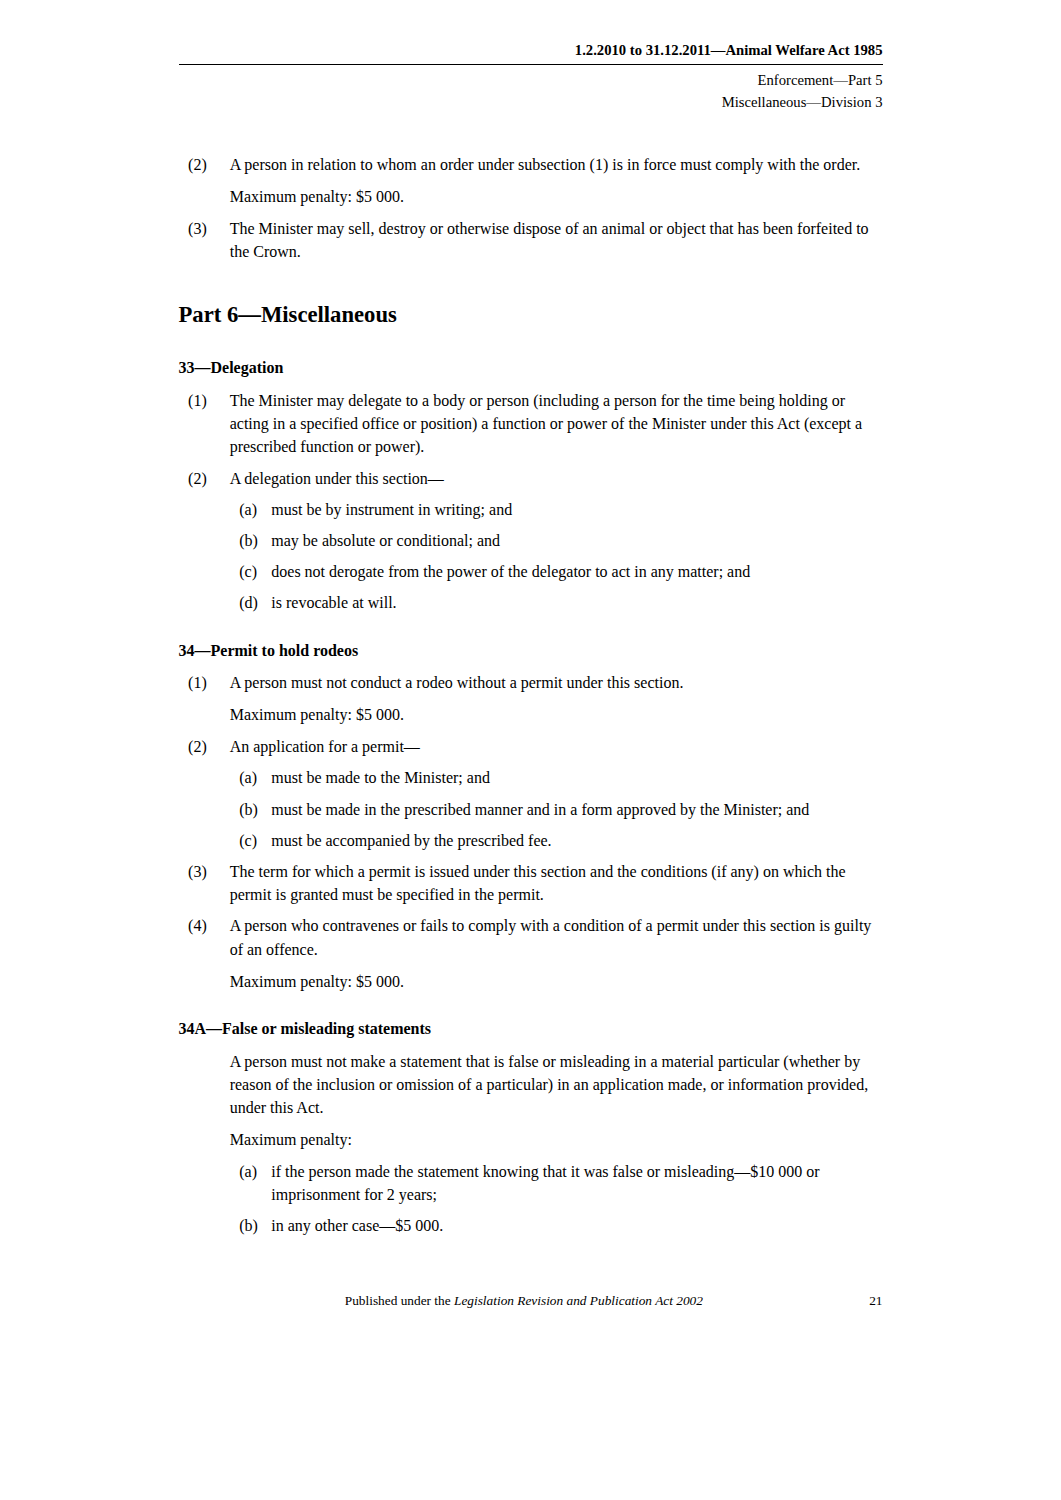1.2.2010 to 31.12.2011—Animal Welfare Act 1985
Enforcement—Part 5
Miscellaneous—Division 3
(2)
A person in relation to whom an order under subsection (1) is in force must comply with the order.
Maximum penalty: $5 000.
(3)
The Minister may sell, destroy or otherwise dispose of an animal or object that has been forfeited to the Crown.
Part 6—Miscellaneous
33—Delegation
(1)
The Minister may delegate to a body or person (including a person for the time being holding or acting in a specified office or position) a function or power of the Minister under this Act (except a prescribed function or power).
(2)
A delegation under this section—
(a)
must be by instrument in writing; and
(b)
may be absolute or conditional; and
(c)
does not derogate from the power of the delegator to act in any matter; and
(d)
is revocable at will.
34—Permit to hold rodeos
(1)
A person must not conduct a rodeo without a permit under this section.
Maximum penalty: $5 000.
(2)
An application for a permit—
(a)
must be made to the Minister; and
(b)
must be made in the prescribed manner and in a form approved by the Minister; and
(c)
must be accompanied by the prescribed fee.
(3)
The term for which a permit is issued under this section and the conditions (if any) on which the permit is granted must be specified in the permit.
(4)
A person who contravenes or fails to comply with a condition of a permit under this section is guilty of an offence.
Maximum penalty: $5 000.
34A—False or misleading statements
A person must not make a statement that is false or misleading in a material particular (whether by reason of the inclusion or omission of a particular) in an application made, or information provided, under this Act.
Maximum penalty:
(a)
if the person made the statement knowing that it was false or misleading—$10 000 or imprisonment for 2 years;
(b)
in any other case—$5 000.
Published under the Legislation Revision and Publication Act 2002
21